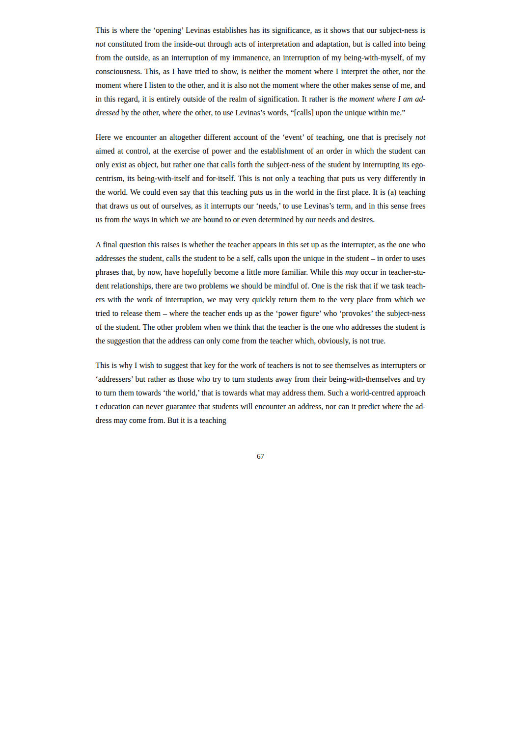This is where the ‘opening’ Levinas establishes has its significance, as it shows that our subject-ness is not constituted from the inside-out through acts of interpretation and adaptation, but is called into being from the outside, as an interruption of my immanence, an interruption of my being-with-myself, of my consciousness. This, as I have tried to show, is neither the moment where I interpret the other, nor the moment where I listen to the other, and it is also not the moment where the other makes sense of me, and in this regard, it is entirely outside of the realm of signification. It rather is the moment where I am addressed by the other, where the other, to use Levinas’s words, “[calls] upon the unique within me.”
Here we encounter an altogether different account of the ‘event’ of teaching, one that is precisely not aimed at control, at the exercise of power and the establishment of an order in which the student can only exist as object, but rather one that calls forth the subject-ness of the student by interrupting its egocentrism, its being-with-itself and for-itself. This is not only a teaching that puts us very differently in the world. We could even say that this teaching puts us in the world in the first place. It is (a) teaching that draws us out of ourselves, as it interrupts our ‘needs,’ to use Levinas’s term, and in this sense frees us from the ways in which we are bound to or even determined by our needs and desires.
A final question this raises is whether the teacher appears in this set up as the interrupter, as the one who addresses the student, calls the student to be a self, calls upon the unique in the student – in order to uses phrases that, by now, have hopefully become a little more familiar. While this may occur in teacher-student relationships, there are two problems we should be mindful of. One is the risk that if we task teachers with the work of interruption, we may very quickly return them to the very place from which we tried to release them – where the teacher ends up as the ‘power figure’ who ‘provokes’ the subject-ness of the student. The other problem when we think that the teacher is the one who addresses the student is the suggestion that the address can only come from the teacher which, obviously, is not true.
This is why I wish to suggest that key for the work of teachers is not to see themselves as interrupters or ‘addressers’ but rather as those who try to turn students away from their being-with-themselves and try to turn them towards ‘the world,’ that is towards what may address them. Such a world-centred approach t education can never guarantee that students will encounter an address, nor can it predict where the address may come from. But it is a teaching
67